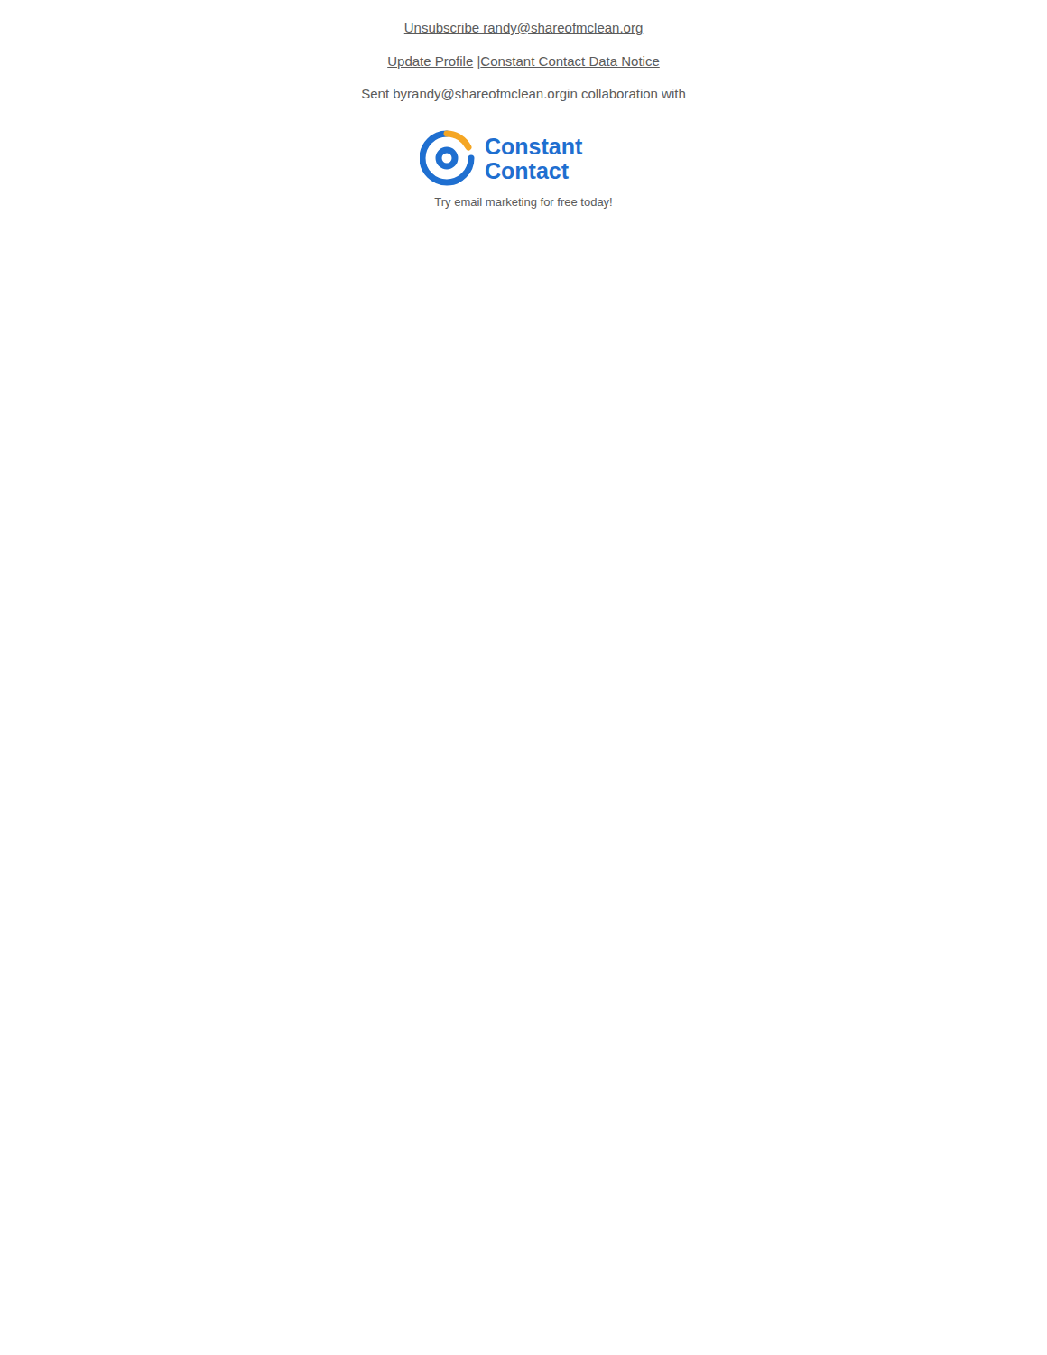Unsubscribe randy@shareofmclean.org
Update Profile |Constant Contact Data Notice
Sent byrandy@shareofmclean.orgin collaboration with
Constant Contact
Try email marketing for free today!